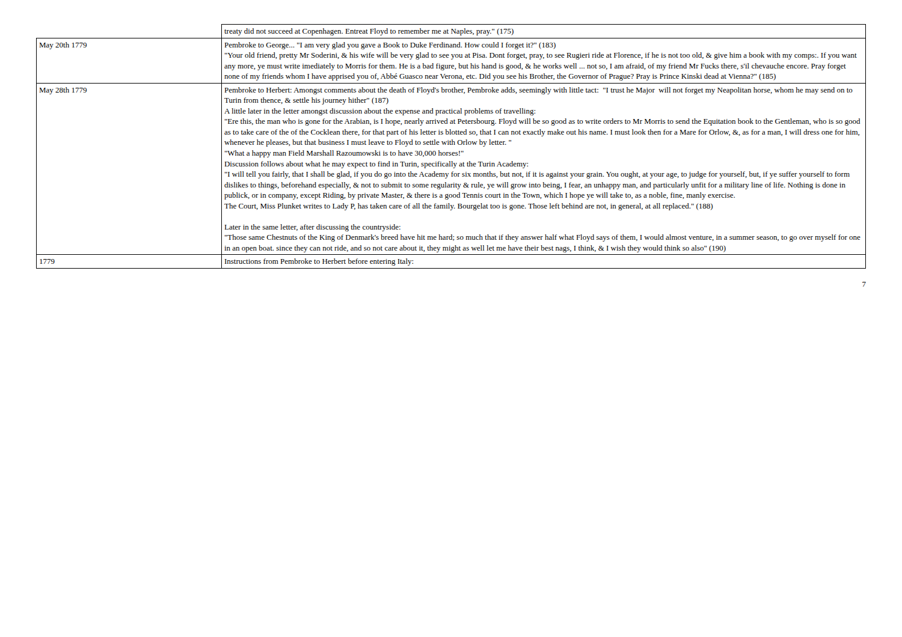| | treaty did not succeed at Copenhagen. Entreat Floyd to remember me at Naples, pray." (175) |
| May 20th 1779 | Pembroke to George... "I am very glad you gave a Book to Duke Ferdinand. How could I forget it?" (183) "Your old friend, pretty Mr Soderini, & his wife will be very glad to see you at Pisa. Dont forget, pray, to see Rugieri ride at Florence, if he is not too old, & give him a book with my comps:. If you want any more, ye must write imediately to Morris for them. He is a bad figure, but his hand is good, & he works well ... not so, I am afraid, of my friend Mr Fucks there, s'il chevauche encore. Pray forget none of my friends whom I have apprised you of, Abbé Guasco near Verona, etc. Did you see his Brother, the Governor of Prague? Pray is Prince Kinski dead at Vienna?" (185) |
| May 28th 1779 | Pembroke to Herbert: Amongst comments about the death of Floyd's brother, Pembroke adds, seemingly with little tact: "I trust he Major will not forget my Neapolitan horse, whom he may send on to Turin from thence, & settle his journey hither" (187) A little later in the letter amongst discussion about the expense and practical problems of travelling: "Ere this, the man who is gone for the Arabian, is I hope, nearly arrived at Petersbourg. Floyd will be so good as to write orders to Mr Morris to send the Equitation book to the Gentleman, who is so good as to take care of the of the Cocklean there, for that part of his letter is blotted so, that I can not exactly make out his name. I must look then for a Mare for Orlow, &, as for a man, I will dress one for him, whenever he pleases, but that business I must leave to Floyd to settle with Orlow by letter. " "What a happy man Field Marshall Razoumowski is to have 30,000 horses!" Discussion follows about what he may expect to find in Turin, specifically at the Turin Academy: "I will tell you fairly, that I shall be glad, if you do go into the Academy for six months, but not, if it is against your grain. You ought, at your age, to judge for yourself, but, if ye suffer yourself to form dislikes to things, beforehand especially, & not to submit to some regularity & rule, ye will grow into being, I fear, an unhappy man, and particularly unfit for a military line of life. Nothing is done in publick, or in company, except Riding, by private Master, & there is a good Tennis court in the Town, which I hope ye will take to, as a noble, fine, manly exercise. The Court, Miss Plunket writes to Lady P, has taken care of all the family. Bourgelat too is gone. Those left behind are not, in general, at all replaced." (188) Later in the same letter, after discussing the countryside: "Those same Chestnuts of the King of Denmark's breed have hit me hard; so much that if they answer half what Floyd says of them, I would almost venture, in a summer season, to go over myself for one in an open boat. since they can not ride, and so not care about it, they might as well let me have their best nags, I think, & I wish they would think so also" (190) |
| 1779 | Instructions from Pembroke to Herbert before entering Italy: |
7